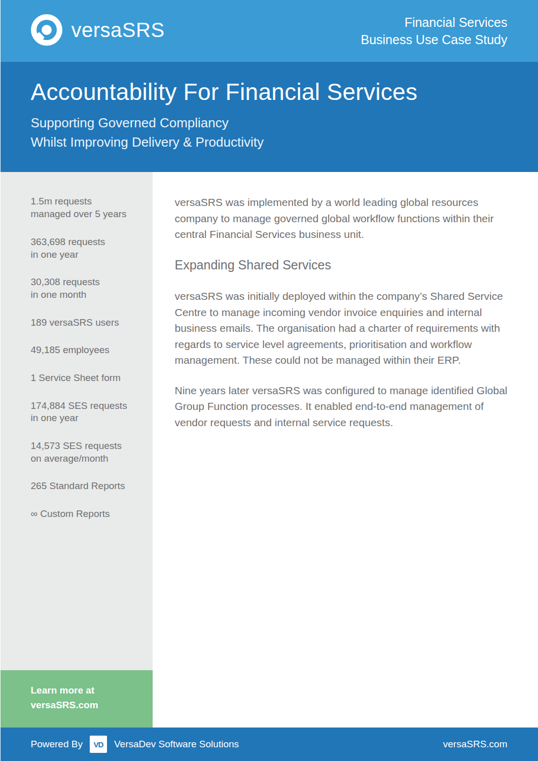versaSRS
Financial Services
Business Use Case Study
Accountability For Financial Services
Supporting Governed Compliancy
Whilst Improving Delivery & Productivity
1.5m requests
managed over 5 years
363,698 requests
in one year
30,308 requests
in one month
189 versaSRS users
49,185 employees
1 Service Sheet form
174,884 SES requests
in one year
14,573 SES requests
on average/month
265 Standard Reports
∞ Custom Reports
Learn more at
versaSRS.com
versaSRS was implemented by a world leading global resources company to manage governed global workflow functions within their central Financial Services business unit.
Expanding Shared Services
versaSRS was initially deployed within the company’s Shared Service Centre to manage incoming vendor invoice enquiries and internal business emails. The organisation had a charter of requirements with regards to service level agreements, prioritisation and workflow management. These could not be managed within their ERP.
Nine years later versaSRS was configured to manage identified Global Group Function processes. It enabled end-to-end management of vendor requests and internal service requests.
Powered By VD VersaDev Software Solutions
versaSRS.com